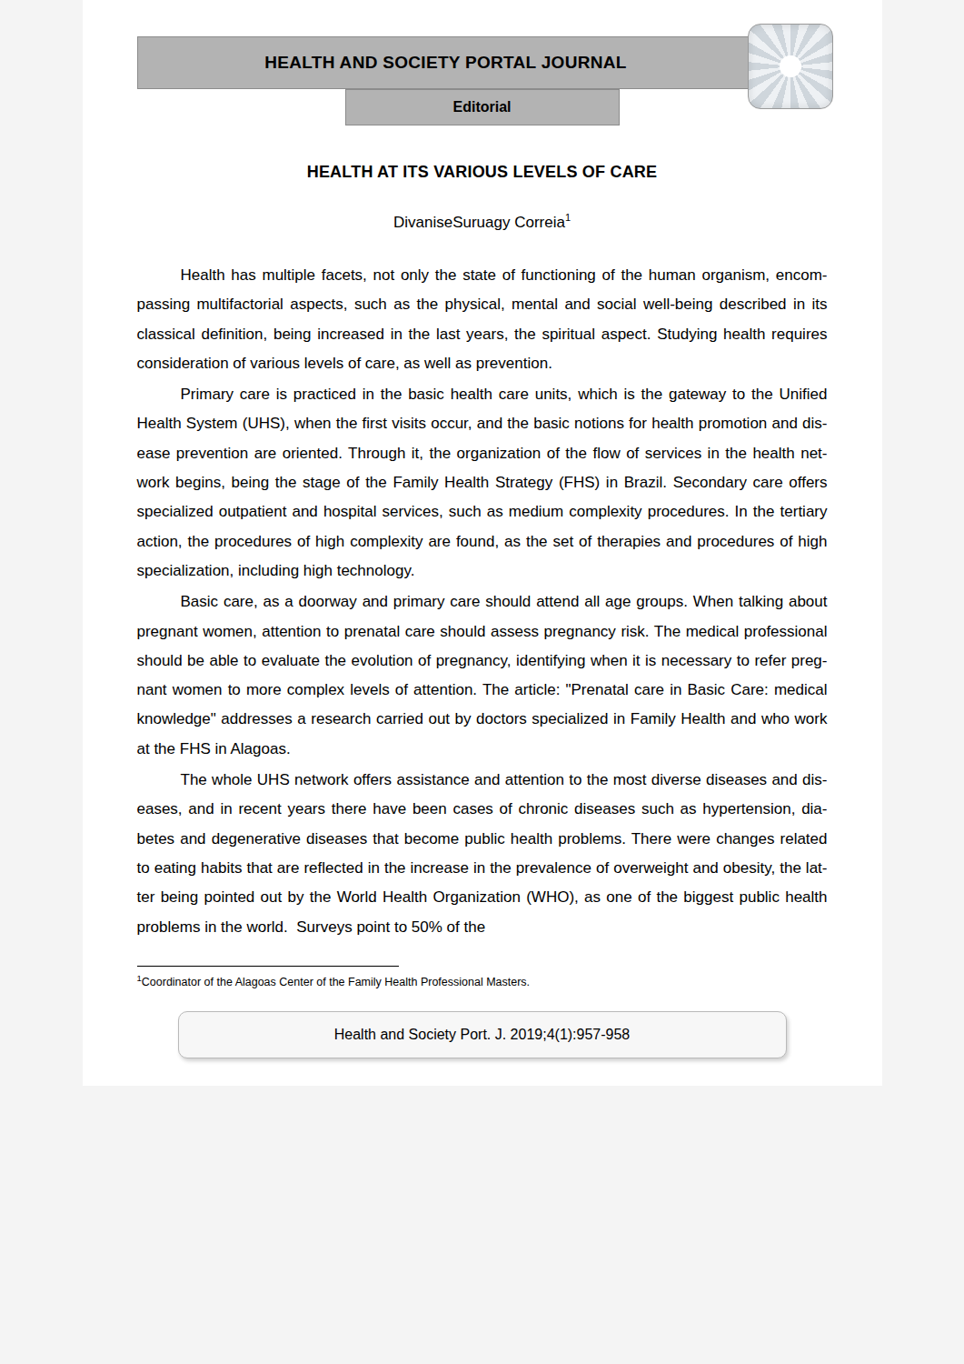HEALTH AND SOCIETY PORTAL JOURNAL
Editorial
HEALTH AT ITS VARIOUS LEVELS OF CARE
DivaniseSuruagy Correia1
Health has multiple facets, not only the state of functioning of the human organism, encompassing multifactorial aspects, such as the physical, mental and social well-being described in its classical definition, being increased in the last years, the spiritual aspect. Studying health requires consideration of various levels of care, as well as prevention.
Primary care is practiced in the basic health care units, which is the gateway to the Unified Health System (UHS), when the first visits occur, and the basic notions for health promotion and disease prevention are oriented. Through it, the organization of the flow of services in the health network begins, being the stage of the Family Health Strategy (FHS) in Brazil. Secondary care offers specialized outpatient and hospital services, such as medium complexity procedures. In the tertiary action, the procedures of high complexity are found, as the set of therapies and procedures of high specialization, including high technology.
Basic care, as a doorway and primary care should attend all age groups. When talking about pregnant women, attention to prenatal care should assess pregnancy risk. The medical professional should be able to evaluate the evolution of pregnancy, identifying when it is necessary to refer pregnant women to more complex levels of attention. The article: "Prenatal care in Basic Care: medical knowledge" addresses a research carried out by doctors specialized in Family Health and who work at the FHS in Alagoas.
The whole UHS network offers assistance and attention to the most diverse diseases and diseases, and in recent years there have been cases of chronic diseases such as hypertension, diabetes and degenerative diseases that become public health problems. There were changes related to eating habits that are reflected in the increase in the prevalence of overweight and obesity, the latter being pointed out by the World Health Organization (WHO), as one of the biggest public health problems in the world. Surveys point to 50% of the
1Coordinator of the Alagoas Center of the Family Health Professional Masters.
Health and Society Port. J. 2019;4(1):957-958